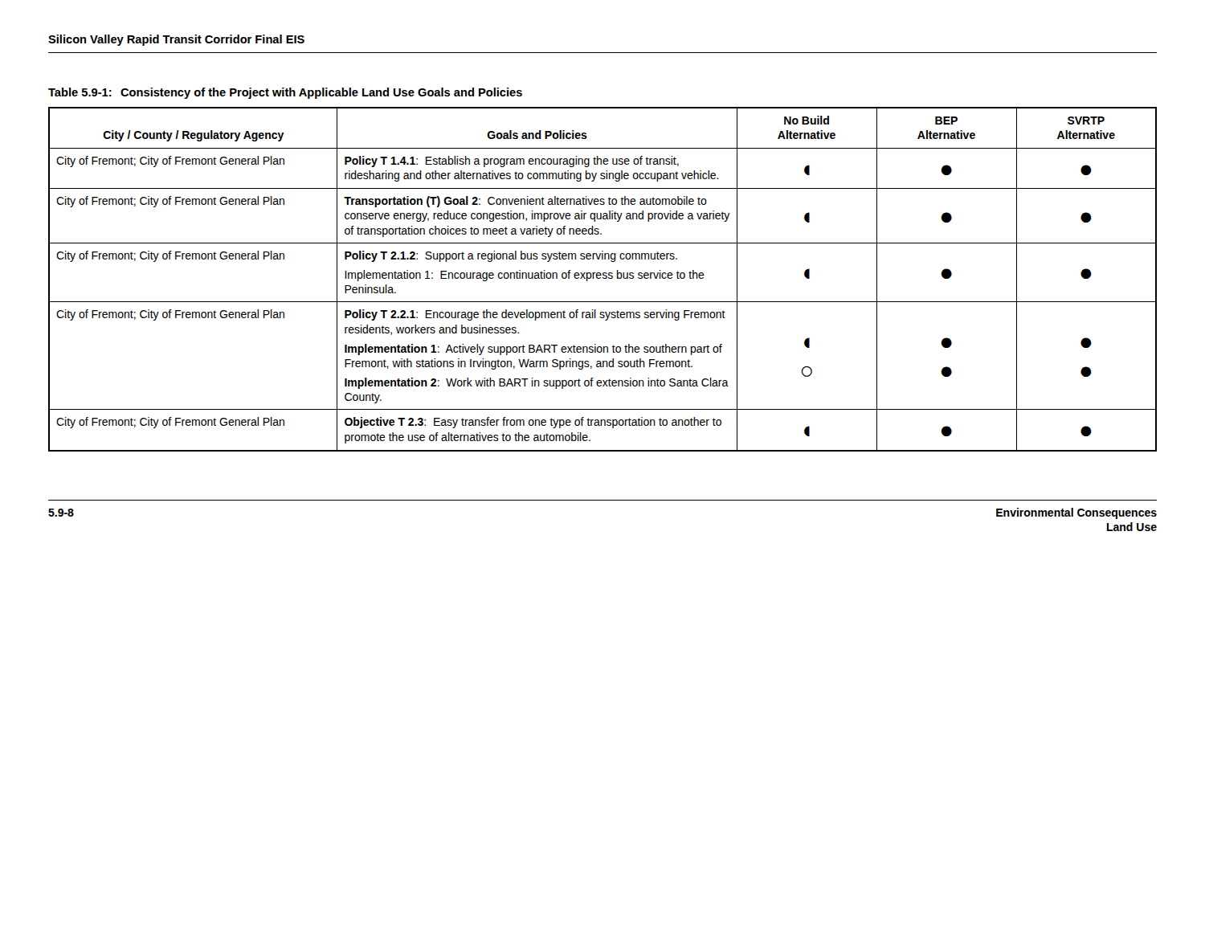Silicon Valley Rapid Transit Corridor Final EIS
Table 5.9-1: Consistency of the Project with Applicable Land Use Goals and Policies
| City / County / Regulatory Agency | Goals and Policies | No Build Alternative | BEP Alternative | SVRTP Alternative |
| --- | --- | --- | --- | --- |
| City of Fremont; City of Fremont General Plan | Policy T 1.4.1 : Establish a program encouraging the use of transit, ridesharing and other alternatives to commuting by single occupant vehicle. | | | |
| City of Fremont; City of Fremont General Plan | Transportation (T) Goal 2 : Convenient alternatives to the automobile to conserve energy, reduce congestion, improve air quality and provide a variety of transportation choices to meet a variety of needs. | | | |
| City of Fremont; City of Fremont General Plan | Policy T 2.1.2 : Support a regional bus system serving commuters. Implementation 1: Encourage continuation of express bus service to the Peninsula. | | | |
| City of Fremont; City of Fremont General Plan | Policy T 2.2.1 : Encourage the development of rail systems serving Fremont residents, workers and businesses. Implementation 1 : Actively support BART extension to the southern part of Fremont, with stations in Irvington, Warm Springs, and south Fremont. Implementation 2 : Work with BART in support of extension into Santa Clara County. | | | |
| City of Fremont; City of Fremont General Plan | Objective T 2.3 : Easy transfer from one type of transportation to another to promote the use of alternatives to the automobile. | | | |
5.9-8
Environmental Consequences
Land Use